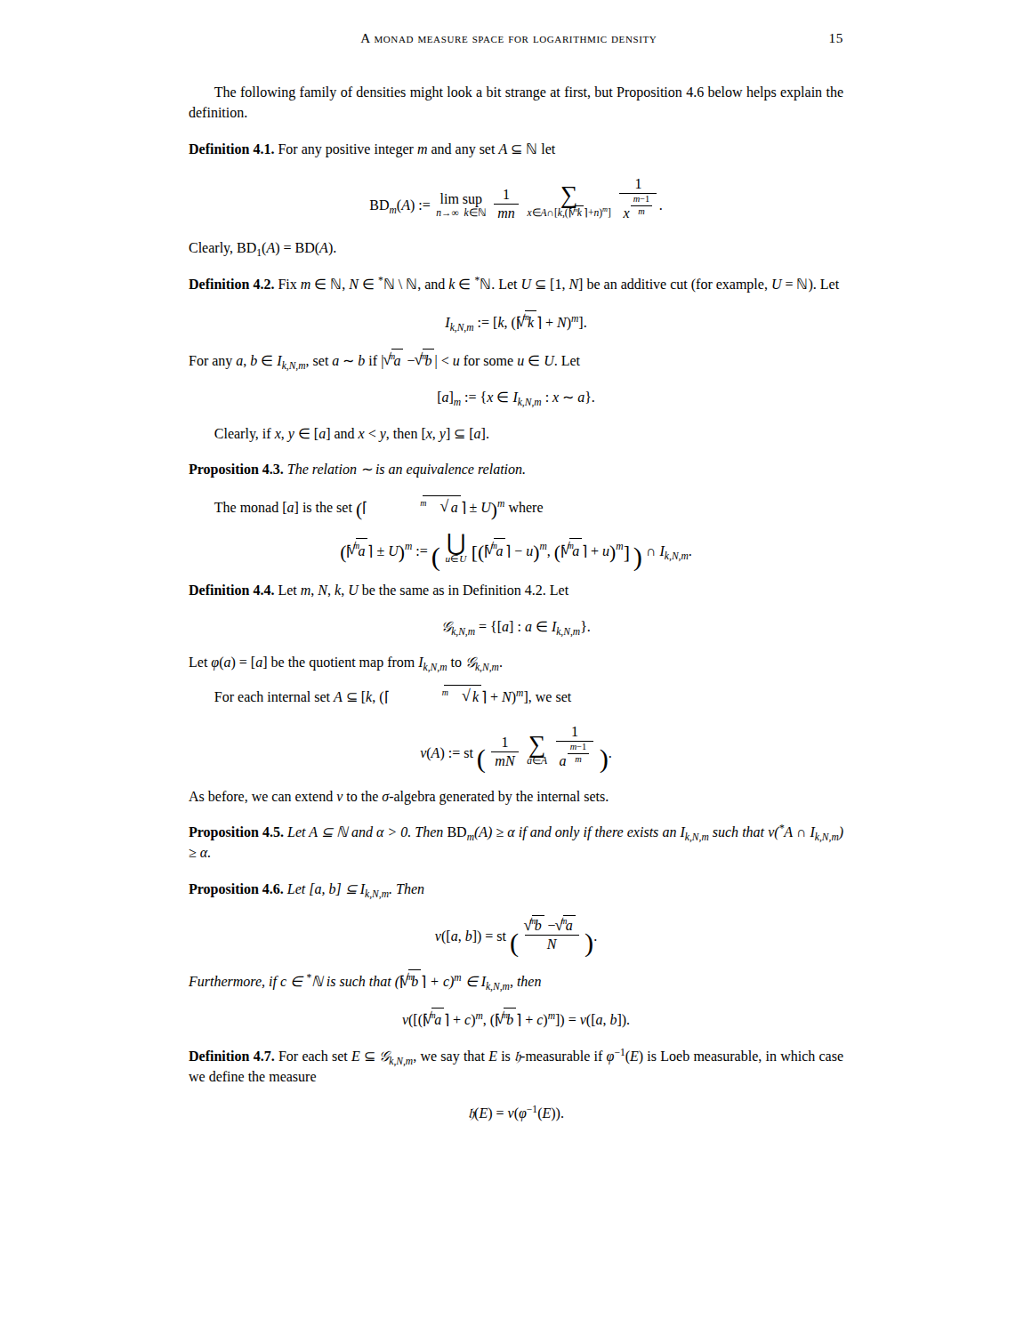A monad measure space for logarithmic density 15
The following family of densities might look a bit strange at first, but Proposition 4.6 below helps explain the definition.
Definition 4.1. For any positive integer m and any set A ⊆ ℕ let
BDm(A) := lim sup n→∞ k∈ℕ 1 mn ∑ x∈A∩[k,(mk+n)m] 1 xm−1 m.
Clearly, BD1(A) = BD(A).
Definition 4.2. Fix m ∈ ℕ, N ∈ *ℕ \ ℕ, and k ∈ *ℕ. Let U ⊆ [1, N] be an additive cut (for example, U = ℕ). Let
Ik,N,m := [k, (mk + N)m].
For any a, b ∈ Ik,N,m, set a ∼ b if | ma − mb| < u for some u ∈ U. Let
[a]m := {x ∈ Ik,N,m : x ∼ a}.
Clearly, if x, y ∈ [a] and x < y, then [x, y] ⊆ [a].
Proposition 4.3. The relation ∼ is an equivalence relation.
The monad [a] is the set (ma ± U)m where
(ma ± U)m := ( ⋃ u∈U [(ma − u)m, (ma + u)m] ) ∩ Ik,N,m.
Definition 4.4. Let m, N, k, U be the same as in Definition 4.2. Let
𝒢k,N,m = {[a] : a ∈ Ik,N,m}.
Let φ(a) = [a] be the quotient map from Ik,N,m to 𝒢k,N,m.
For each internal set A ⊆ [k, (mk + N)m], we set
ν(A) := st ( 1 mN ∑ a∈A 1 am−1 m ).
As before, we can extend ν to the σ-algebra generated by the internal sets.
Proposition 4.5. Let A ⊆ ℕ and α > 0. Then BDm(A) ≥ α if and only if there exists an Ik,N,m such that ν(*A ∩ Ik,N,m) ≥ α.
Proposition 4.6. Let [a, b] ⊆ Ik,N,m. Then
ν([a, b]) = st ( mb − ma N ).
Furthermore, if c ∈ *ℕ is such that (mb + c)m ∈ Ik,N,m, then
ν([(ma + c)m, (mb + c)m]) = ν([a, b]).
Definition 4.7. For each set E ⊆ 𝒢k,N,m, we say that E is 𝔥-measurable if φ−1(E) is Loeb measurable, in which case we define the measure
𝔥(E) = ν(φ−1(E)).